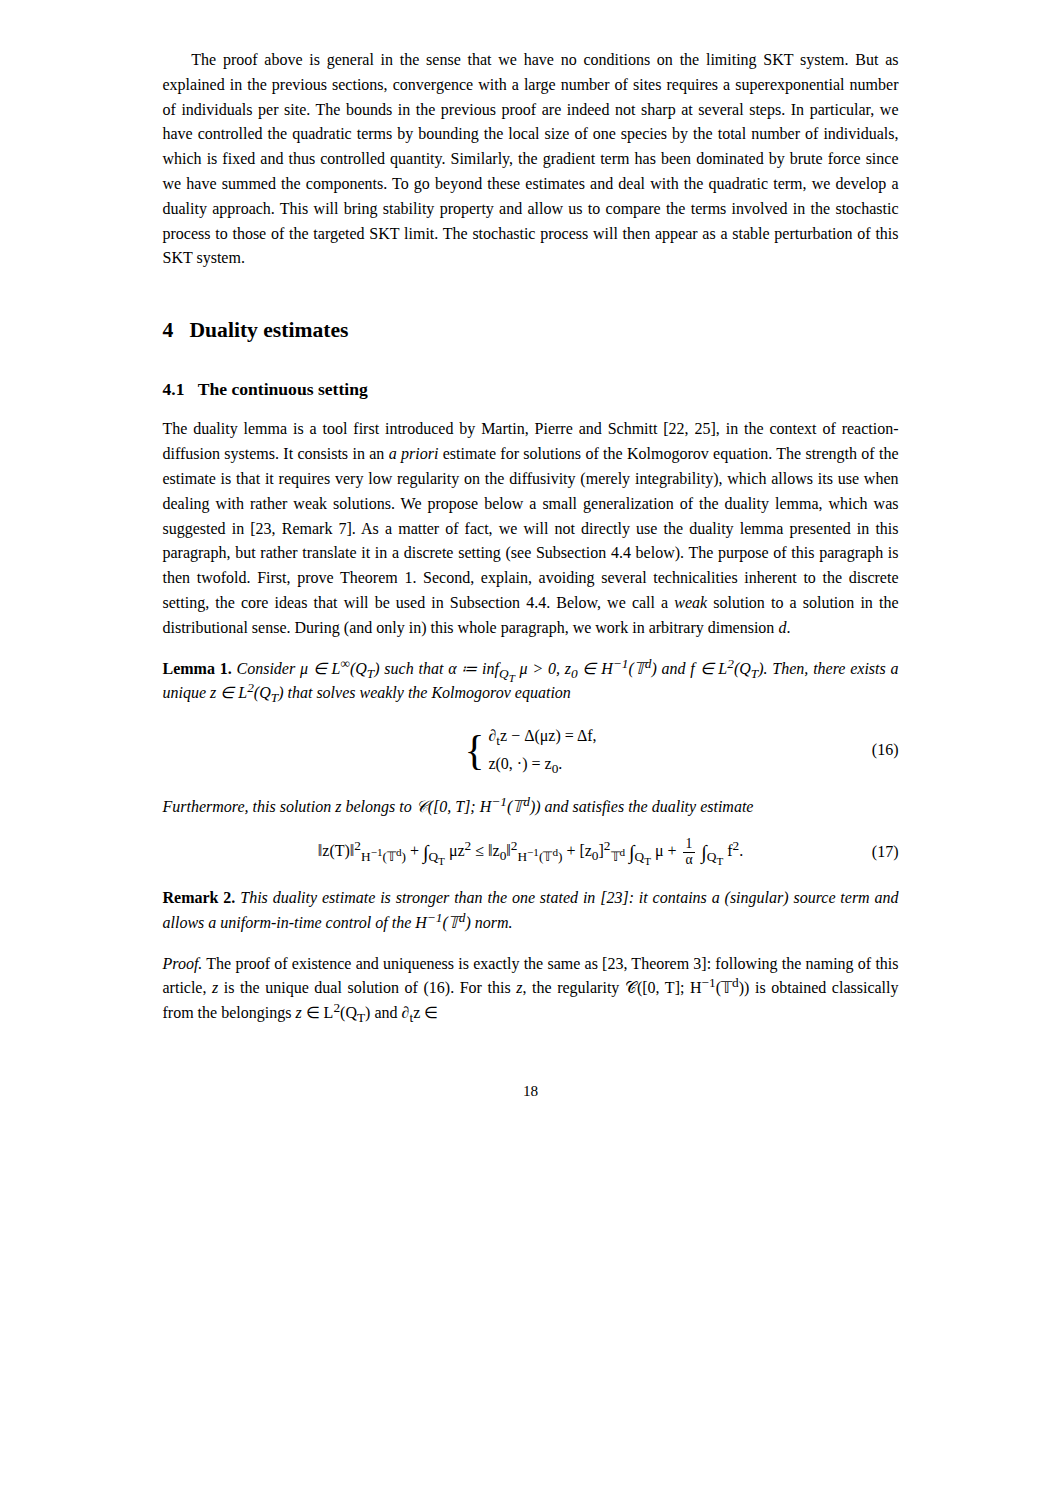The proof above is general in the sense that we have no conditions on the limiting SKT system. But as explained in the previous sections, convergence with a large number of sites requires a superexponential number of individuals per site. The bounds in the previous proof are indeed not sharp at several steps. In particular, we have controlled the quadratic terms by bounding the local size of one species by the total number of individuals, which is fixed and thus controlled quantity. Similarly, the gradient term has been dominated by brute force since we have summed the components. To go beyond these estimates and deal with the quadratic term, we develop a duality approach. This will bring stability property and allow us to compare the terms involved in the stochastic process to those of the targeted SKT limit. The stochastic process will then appear as a stable perturbation of this SKT system.
4 Duality estimates
4.1 The continuous setting
The duality lemma is a tool first introduced by Martin, Pierre and Schmitt [22, 25], in the context of reaction-diffusion systems. It consists in an a priori estimate for solutions of the Kolmogorov equation. The strength of the estimate is that it requires very low regularity on the diffusivity (merely integrability), which allows its use when dealing with rather weak solutions. We propose below a small generalization of the duality lemma, which was suggested in [23, Remark 7]. As a matter of fact, we will not directly use the duality lemma presented in this paragraph, but rather translate it in a discrete setting (see Subsection 4.4 below). The purpose of this paragraph is then twofold. First, prove Theorem 1. Second, explain, avoiding several technicalities inherent to the discrete setting, the core ideas that will be used in Subsection 4.4. Below, we call a weak solution to a solution in the distributional sense. During (and only in) this whole paragraph, we work in arbitrary dimension d.
Lemma 1. Consider μ ∈ L∞(QT) such that α ≔ infQT μ > 0, z0 ∈ H−1(𝕋d) and f ∈ L2(QT). Then, there exists a unique z ∈ L2(QT) that solves weakly the Kolmogorov equation
{ ∂tz − Δ(μz) = Δf, z(0, ·) = z0.
(16)
Furthermore, this solution z belongs to 𝒞([0, T]; H−1(𝕋d)) and satisfies the duality estimate
‖z(T)‖2H−1(𝕋d) + ∫QT μz2 ≤ ‖z0‖2H−1(𝕋d) + [z0]2𝕋d ∫QT μ + 1 α ∫QT f2.
(17)
Remark 2. This duality estimate is stronger than the one stated in [23]: it contains a (singular) source term and allows a uniform-in-time control of the H−1(𝕋d) norm.
Proof. The proof of existence and uniqueness is exactly the same as [23, Theorem 3]: following the naming of this article, z is the unique dual solution of (16). For this z, the regularity 𝒞([0, T]; H−1(𝕋d)) is obtained classically from the belongings z ∈ L2(QT) and ∂tz ∈
18